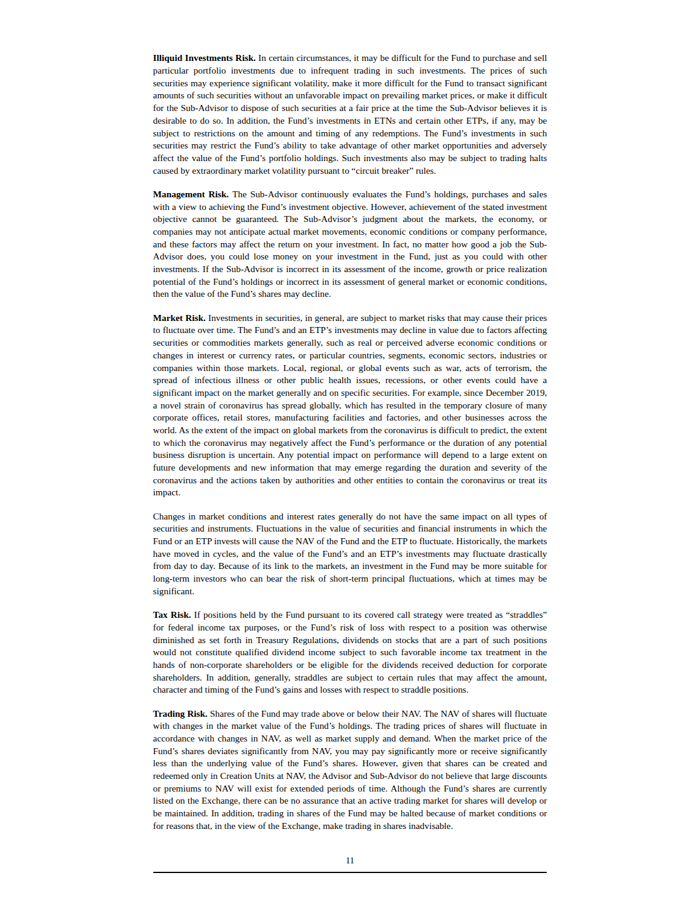Illiquid Investments Risk. In certain circumstances, it may be difficult for the Fund to purchase and sell particular portfolio investments due to infrequent trading in such investments. The prices of such securities may experience significant volatility, make it more difficult for the Fund to transact significant amounts of such securities without an unfavorable impact on prevailing market prices, or make it difficult for the Sub-Advisor to dispose of such securities at a fair price at the time the Sub-Advisor believes it is desirable to do so. In addition, the Fund’s investments in ETNs and certain other ETPs, if any, may be subject to restrictions on the amount and timing of any redemptions. The Fund’s investments in such securities may restrict the Fund’s ability to take advantage of other market opportunities and adversely affect the value of the Fund’s portfolio holdings. Such investments also may be subject to trading halts caused by extraordinary market volatility pursuant to “circuit breaker” rules.
Management Risk. The Sub-Advisor continuously evaluates the Fund’s holdings, purchases and sales with a view to achieving the Fund’s investment objective. However, achievement of the stated investment objective cannot be guaranteed. The Sub-Advisor’s judgment about the markets, the economy, or companies may not anticipate actual market movements, economic conditions or company performance, and these factors may affect the return on your investment. In fact, no matter how good a job the Sub-Advisor does, you could lose money on your investment in the Fund, just as you could with other investments. If the Sub-Advisor is incorrect in its assessment of the income, growth or price realization potential of the Fund’s holdings or incorrect in its assessment of general market or economic conditions, then the value of the Fund’s shares may decline.
Market Risk. Investments in securities, in general, are subject to market risks that may cause their prices to fluctuate over time. The Fund’s and an ETP’s investments may decline in value due to factors affecting securities or commodities markets generally, such as real or perceived adverse economic conditions or changes in interest or currency rates, or particular countries, segments, economic sectors, industries or companies within those markets. Local, regional, or global events such as war, acts of terrorism, the spread of infectious illness or other public health issues, recessions, or other events could have a significant impact on the market generally and on specific securities. For example, since December 2019, a novel strain of coronavirus has spread globally, which has resulted in the temporary closure of many corporate offices, retail stores, manufacturing facilities and factories, and other businesses across the world. As the extent of the impact on global markets from the coronavirus is difficult to predict, the extent to which the coronavirus may negatively affect the Fund’s performance or the duration of any potential business disruption is uncertain. Any potential impact on performance will depend to a large extent on future developments and new information that may emerge regarding the duration and severity of the coronavirus and the actions taken by authorities and other entities to contain the coronavirus or treat its impact.
Changes in market conditions and interest rates generally do not have the same impact on all types of securities and instruments. Fluctuations in the value of securities and financial instruments in which the Fund or an ETP invests will cause the NAV of the Fund and the ETP to fluctuate. Historically, the markets have moved in cycles, and the value of the Fund’s and an ETP’s investments may fluctuate drastically from day to day. Because of its link to the markets, an investment in the Fund may be more suitable for long-term investors who can bear the risk of short-term principal fluctuations, which at times may be significant.
Tax Risk. If positions held by the Fund pursuant to its covered call strategy were treated as “straddles” for federal income tax purposes, or the Fund’s risk of loss with respect to a position was otherwise diminished as set forth in Treasury Regulations, dividends on stocks that are a part of such positions would not constitute qualified dividend income subject to such favorable income tax treatment in the hands of non-corporate shareholders or be eligible for the dividends received deduction for corporate shareholders. In addition, generally, straddles are subject to certain rules that may affect the amount, character and timing of the Fund’s gains and losses with respect to straddle positions.
Trading Risk. Shares of the Fund may trade above or below their NAV. The NAV of shares will fluctuate with changes in the market value of the Fund’s holdings. The trading prices of shares will fluctuate in accordance with changes in NAV, as well as market supply and demand. When the market price of the Fund’s shares deviates significantly from NAV, you may pay significantly more or receive significantly less than the underlying value of the Fund’s shares. However, given that shares can be created and redeemed only in Creation Units at NAV, the Advisor and Sub-Advisor do not believe that large discounts or premiums to NAV will exist for extended periods of time. Although the Fund’s shares are currently listed on the Exchange, there can be no assurance that an active trading market for shares will develop or be maintained. In addition, trading in shares of the Fund may be halted because of market conditions or for reasons that, in the view of the Exchange, make trading in shares inadvisable.
11